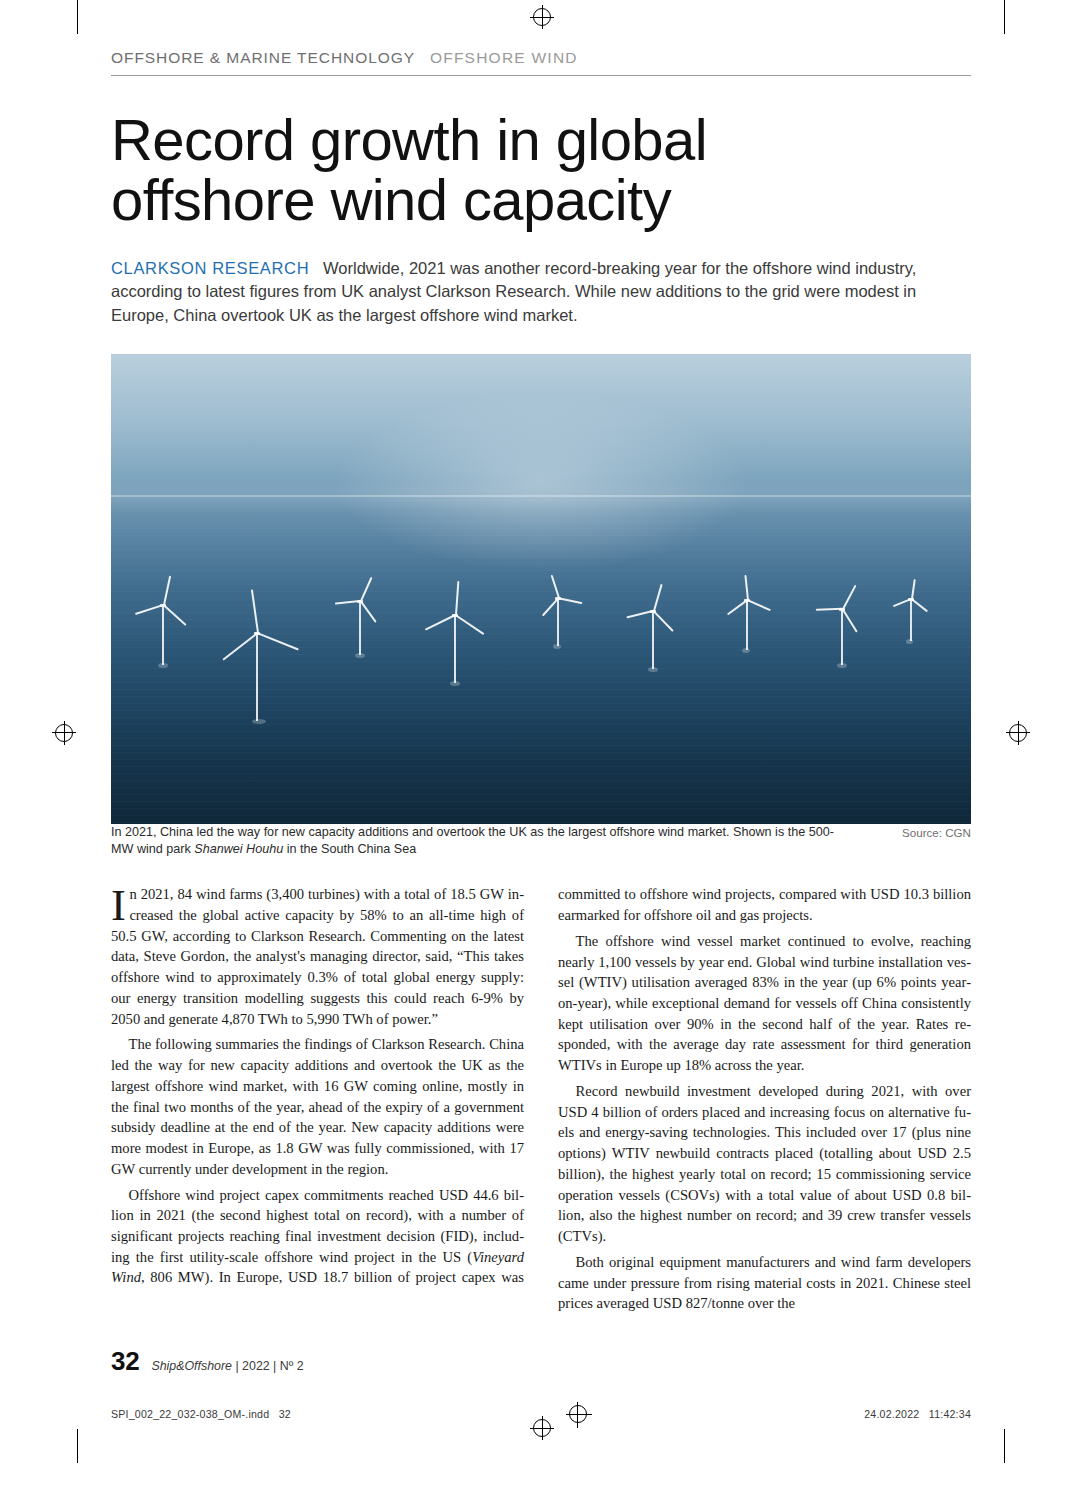Offshore & Marine Technology Offshore Wind
Record growth in global
offshore wind capacity
CLARKSON RESEARCH Worldwide, 2021 was another record-breaking year for the offshore wind industry, according to latest figures from UK analyst Clarkson Research. While new additions to the grid were modest in Europe, China overtook UK as the largest offshore wind market.
In 2021, China led the way for new capacity additions and overtook the UK as the largest offshore wind market. Shown is the 500-MW wind park Shanwei Houhu in the South China Sea Source: CGN
In 2021, 84 wind farms (3,400 turbines) with a total of 18.5 GW increased the global active capacity by 58% to an all-time high of 50.5 GW, according to Clarkson Research. Commenting on the latest data, Steve Gordon, the analyst's managing director, said, “This takes offshore wind to approximately 0.3% of total global energy supply: our energy transition modelling suggests this could reach 6-9% by 2050 and generate 4,870 TWh to 5,990 TWh of power.”
The following summaries the findings of Clarkson Research. China led the way for new capacity additions and overtook the UK as the largest offshore wind market, with 16 GW coming online, mostly in the final two months of the year, ahead of the expiry of a government subsidy deadline at the end of the year. New capacity additions were more modest in Europe, as 1.8 GW was fully commissioned, with 17 GW currently under development in the region.
Offshore wind project capex commitments reached USD 44.6 billion in 2021 (the second highest total on record), with a number of significant projects reaching final investment decision (FID), including the first utility-scale offshore wind project in the US (Vineyard Wind, 806 MW). In Europe, USD 18.7 billion of project capex was committed to offshore wind projects, compared with USD 10.3 billion earmarked for offshore oil and gas projects.
The offshore wind vessel market continued to evolve, reaching nearly 1,100 vessels by year end. Global wind turbine installation vessel (WTIV) utilisation averaged 83% in the year (up 6% points year-on-year), while exceptional demand for vessels off China consistently kept utilisation over 90% in the second half of the year. Rates responded, with the average day rate assessment for third generation WTIVs in Europe up 18% across the year.
Record newbuild investment developed during 2021, with over USD 4 billion of orders placed and increasing focus on alternative fuels and energy-saving technologies. This included over 17 (plus nine options) WTIV newbuild contracts placed (totalling about USD 2.5 billion), the highest yearly total on record; 15 commissioning service operation vessels (CSOVs) with a total value of about USD 0.8 billion, also the highest number on record; and 39 crew transfer vessels (CTVs).
Both original equipment manufacturers and wind farm developers came under pressure from rising material costs in 2021. Chinese steel prices averaged USD 827/tonne over the
32 Ship&Offshore | 2022 | Nº 2
SPI_002_22_032-038_OM-.indd 32 24.02.2022 11:42:34